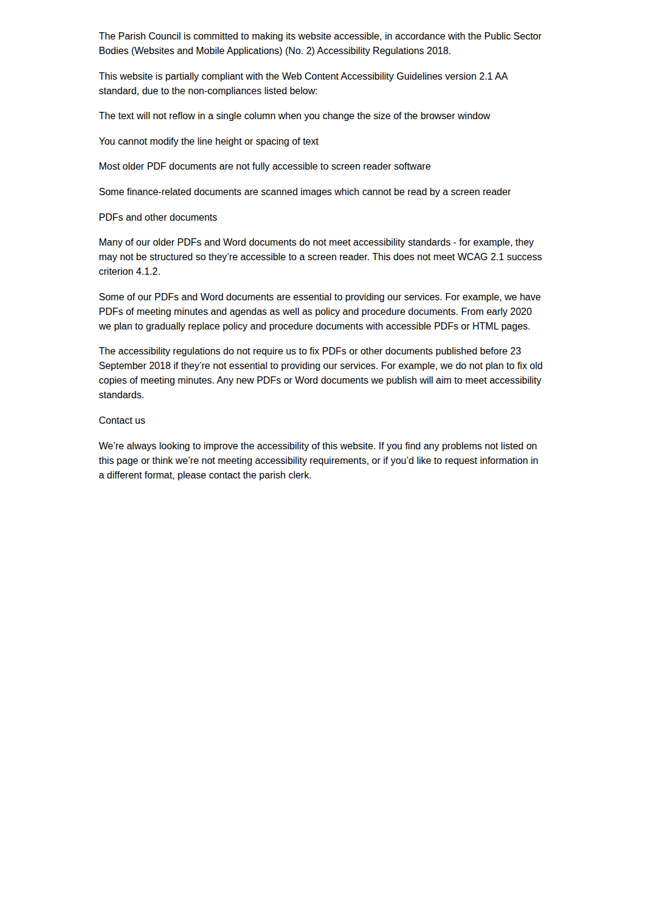The Parish Council is committed to making its website accessible, in accordance with the Public Sector Bodies (Websites and Mobile Applications) (No. 2) Accessibility Regulations 2018.
This website is partially compliant with the Web Content Accessibility Guidelines version 2.1 AA standard, due to the non-compliances listed below:
The text will not reflow in a single column when you change the size of the browser window
You cannot modify the line height or spacing of text
Most older PDF documents are not fully accessible to screen reader software
Some finance-related documents are scanned images which cannot be read by a screen reader
PDFs and other documents
Many of our older PDFs and Word documents do not meet accessibility standards - for example, they may not be structured so they’re accessible to a screen reader. This does not meet WCAG 2.1 success criterion 4.1.2.
Some of our PDFs and Word documents are essential to providing our services. For example, we have PDFs of meeting minutes and agendas as well as policy and procedure documents. From early 2020 we plan to gradually replace policy and procedure documents with accessible PDFs or HTML pages.
The accessibility regulations do not require us to fix PDFs or other documents published before 23 September 2018 if they’re not essential to providing our services. For example, we do not plan to fix old copies of meeting minutes. Any new PDFs or Word documents we publish will aim to meet accessibility standards.
Contact us
We’re always looking to improve the accessibility of this website. If you find any problems not listed on this page or think we’re not meeting accessibility requirements, or if you’d like to request information in a different format, please contact the parish clerk.